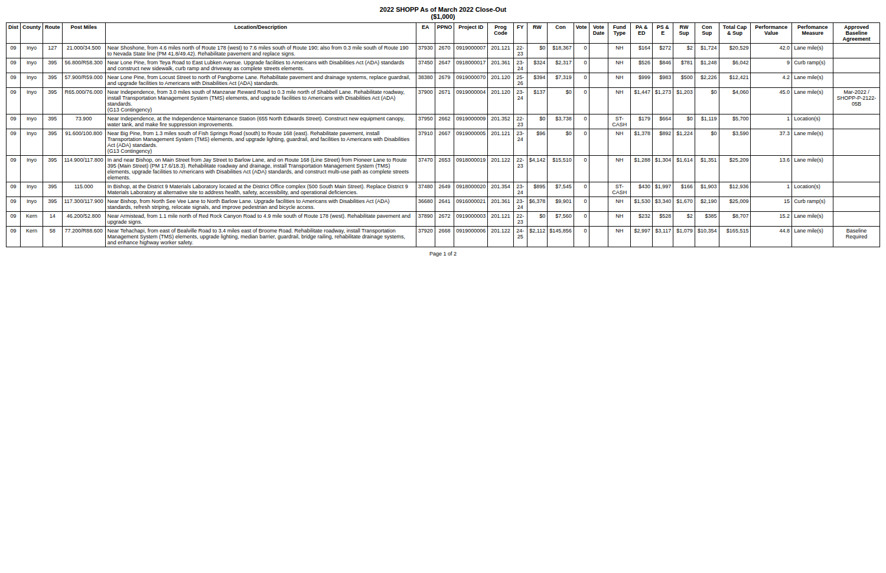2022 SHOPP As of March 2022 Close-Out ($1,000)
| Dist | County | Route | Post Miles | Location/Description | EA | PPNO | Project ID | Prog Code | FY | RW | Con | Vote | Vote Date | Fund Type | PA & ED | PS & E | RW Sup | Con Sup | Total Cap & Sup | Performance Value | Perfomance Measure | Approved Baseline Agreement |
| --- | --- | --- | --- | --- | --- | --- | --- | --- | --- | --- | --- | --- | --- | --- | --- | --- | --- | --- | --- | --- | --- | --- |
| 09 | Inyo | 127 | 21.000/34.500 | Near Shoshone, from 4.6 miles north of Route 178 (west) to 7.6 miles south of Route 190; also from 0.3 mile south of Route 190 to Nevada State line (PM 41.8/49.42). Rehabilitate pavement and replace signs. | 37930 | 2670 | 0919000007 | 201.121 | 22-23 | $0 | $18,367 | 0 | | NH | $164 | $272 | $2 | $1,724 | $20,529 | 42.0 | Lane mile(s) | |
| 09 | Inyo | 395 | 56.800/R58.300 | Near Lone Pine, from Teya Road to East Lubken Avenue. Upgrade facilities to Americans with Disabilities Act (ADA) standards and construct new sidewalk, curb ramp and driveway as complete streets elements. | 37450 | 2647 | 0918000017 | 201.361 | 23-24 | $324 | $2,317 | 0 | | NH | $526 | $846 | $781 | $1,248 | $6,042 | 9 | Curb ramp(s) | |
| 09 | Inyo | 395 | 57.900/R59.000 | Near Lone Pine, from Locust Street to north of Pangborne Lane. Rehabilitate pavement and drainage systems, replace guardrail, and upgrade facilities to Americans with Disabilities Act (ADA) standards. | 38380 | 2679 | 0919000070 | 201.120 | 25-26 | $394 | $7,319 | 0 | | NH | $999 | $983 | $500 | $2,226 | $12,421 | 4.2 | Lane mile(s) | |
| 09 | Inyo | 395 | R65.000/76.000 | Near Independence, from 3.0 miles south of Manzanar Reward Road to 0.3 mile north of Shabbell Lane. Rehabilitate roadway, install Transportation Management System (TMS) elements, and upgrade facilities to Americans with Disabilities Act (ADA) standards. (G13 Contingency) | 37900 | 2671 | 0919000004 | 201.120 | 23-24 | $137 | $0 | 0 | | NH | $1,447 | $1,273 | $1,203 | $0 | $4,060 | 45.0 | Lane mile(s) | Mar-2022 / SHOPP-P-2122-05B |
| 09 | Inyo | 395 | 73.900 | Near Independence, at the Independence Maintenance Station (655 North Edwards Street). Construct new equipment canopy, water tank, and make fire suppression improvements. | 37950 | 2662 | 0919000009 | 201.352 | 22-23 | $0 | $3,738 | 0 | | ST-CASH | $179 | $664 | $0 | $1,119 | $5,700 | 1 | Location(s) | |
| 09 | Inyo | 395 | 91.600/100.800 | Near Big Pine, from 1.3 miles south of Fish Springs Road (south) to Route 168 (east). Rehabilitate pavement, install Transportation Management System (TMS) elements, and upgrade lighting, guardrail, and facilities to Americans with Disabilities Act (ADA) standards. (G13 Contingency) | 37910 | 2667 | 0919000005 | 201.121 | 23-24 | $96 | $0 | 0 | | NH | $1,378 | $892 | $1,224 | $0 | $3,590 | 37.3 | Lane mile(s) | |
| 09 | Inyo | 395 | 114.900/117.800 | In and near Bishop, on Main Street from Jay Street to Barlow Lane, and on Route 168 (Line Street) from Pioneer Lane to Route 395 (Main Street) (PM 17.6/18.3). Rehabilitate roadway and drainage, install Transportation Management System (TMS) elements, upgrade facilities to Americans with Disabilities Act (ADA) standards, and construct multi-use path as complete streets elements. | 37470 | 2653 | 0918000019 | 201.122 | 22-23 | $4,142 | $15,510 | 0 | | NH | $1,288 | $1,304 | $1,614 | $1,351 | $25,209 | 13.6 | Lane mile(s) | |
| 09 | Inyo | 395 | 115.000 | In Bishop, at the District 9 Materials Laboratory located at the District Office complex (500 South Main Street). Replace District 9 Materials Laboratory at alternative site to address health, safety, accessibility, and operational deficiencies. | 37480 | 2649 | 0918000020 | 201.354 | 23-24 | $895 | $7,545 | 0 | | ST-CASH | $430 | $1,997 | $166 | $1,903 | $12,936 | 1 | Location(s) | |
| 09 | Inyo | 395 | 117.300/117.900 | Near Bishop, from North See Vee Lane to North Barlow Lane. Upgrade facilities to Americans with Disabilities Act (ADA) standards, refresh striping, relocate signals, and improve pedestrian and bicycle access. | 36680 | 2641 | 0916000021 | 201.361 | 23-24 | $6,378 | $9,901 | 0 | | NH | $1,530 | $3,340 | $1,670 | $2,190 | $25,009 | 15 | Curb ramp(s) | |
| 09 | Kern | 14 | 46.200/52.800 | Near Armistead, from 1.1 mile north of Red Rock Canyon Road to 4.9 mile south of Route 178 (west). Rehabilitate pavement and upgrade signs. | 37890 | 2672 | 0919000003 | 201.121 | 22-23 | $0 | $7,560 | 0 | | NH | $232 | $528 | $2 | $385 | $8,707 | 15.2 | Lane mile(s) | |
| 09 | Kern | 58 | 77.200/R88.600 | Near Tehachapi, from east of Bealville Road to 3.4 miles east of Broome Road. Rehabilitate roadway, install Transportation Management System (TMS) elements, upgrade lighting, median barrier, guardrail, bridge railing, rehabilitate drainage systems, and enhance highway worker safety. | 37920 | 2668 | 0919000006 | 201.122 | 24-25 | $2,112 | $145,856 | 0 | | NH | $2,997 | $3,117 | $1,079 | $10,354 | $165,515 | 44.8 | Lane mile(s) | Baseline Required |
Page 1 of 2